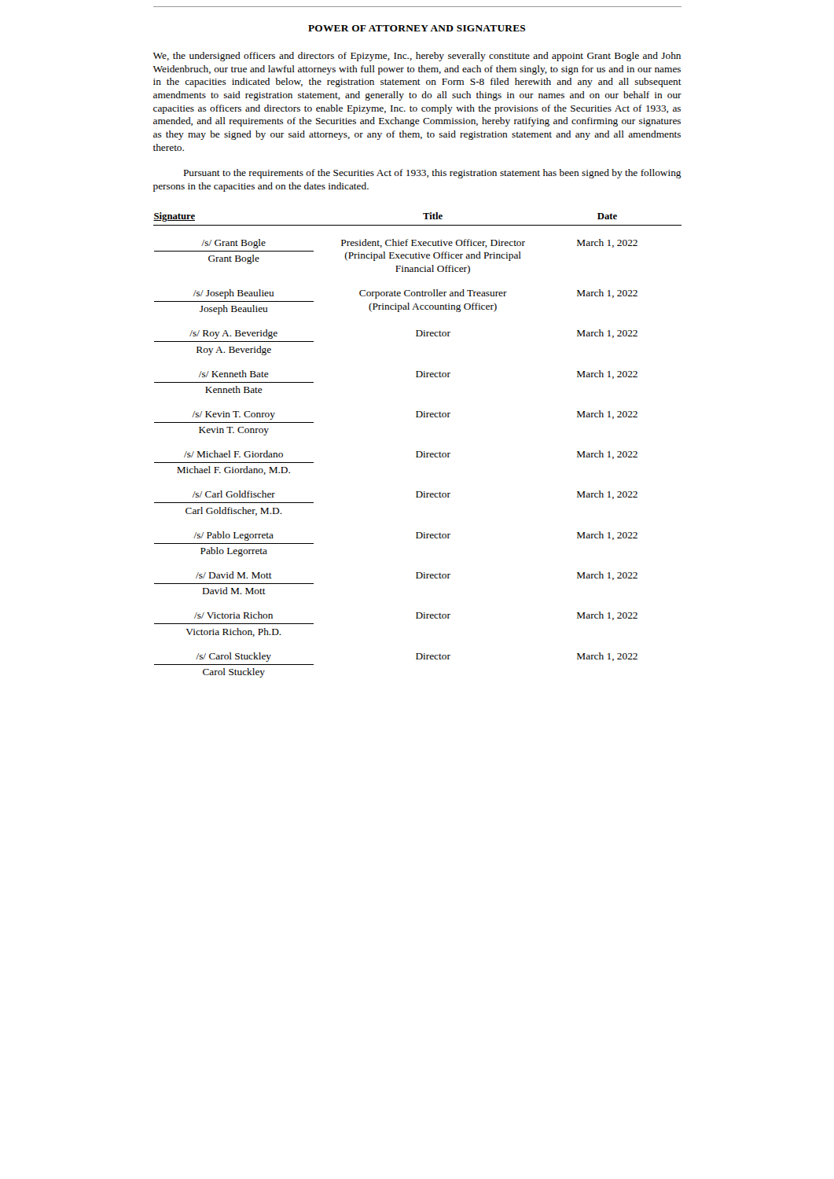POWER OF ATTORNEY AND SIGNATURES
We, the undersigned officers and directors of Epizyme, Inc., hereby severally constitute and appoint Grant Bogle and John Weidenbruch, our true and lawful attorneys with full power to them, and each of them singly, to sign for us and in our names in the capacities indicated below, the registration statement on Form S-8 filed herewith and any and all subsequent amendments to said registration statement, and generally to do all such things in our names and on our behalf in our capacities as officers and directors to enable Epizyme, Inc. to comply with the provisions of the Securities Act of 1933, as amended, and all requirements of the Securities and Exchange Commission, hereby ratifying and confirming our signatures as they may be signed by our said attorneys, or any of them, to said registration statement and any and all amendments thereto.
Pursuant to the requirements of the Securities Act of 1933, this registration statement has been signed by the following persons in the capacities and on the dates indicated.
| Signature | Title | Date |
| --- | --- | --- |
| /s/ Grant Bogle Grant Bogle | President, Chief Executive Officer, Director (Principal Executive Officer and Principal Financial Officer) | March 1, 2022 |
| /s/ Joseph Beaulieu Joseph Beaulieu | Corporate Controller and Treasurer (Principal Accounting Officer) | March 1, 2022 |
| /s/ Roy A. Beveridge Roy A. Beveridge | Director | March 1, 2022 |
| /s/ Kenneth Bate Kenneth Bate | Director | March 1, 2022 |
| /s/ Kevin T. Conroy Kevin T. Conroy | Director | March 1, 2022 |
| /s/ Michael F. Giordano Michael F. Giordano, M.D. | Director | March 1, 2022 |
| /s/ Carl Goldfischer Carl Goldfischer, M.D. | Director | March 1, 2022 |
| /s/ Pablo Legorreta Pablo Legorreta | Director | March 1, 2022 |
| /s/ David M. Mott David M. Mott | Director | March 1, 2022 |
| /s/ Victoria Richon Victoria Richon, Ph.D. | Director | March 1, 2022 |
| /s/ Carol Stuckley Carol Stuckley | Director | March 1, 2022 |